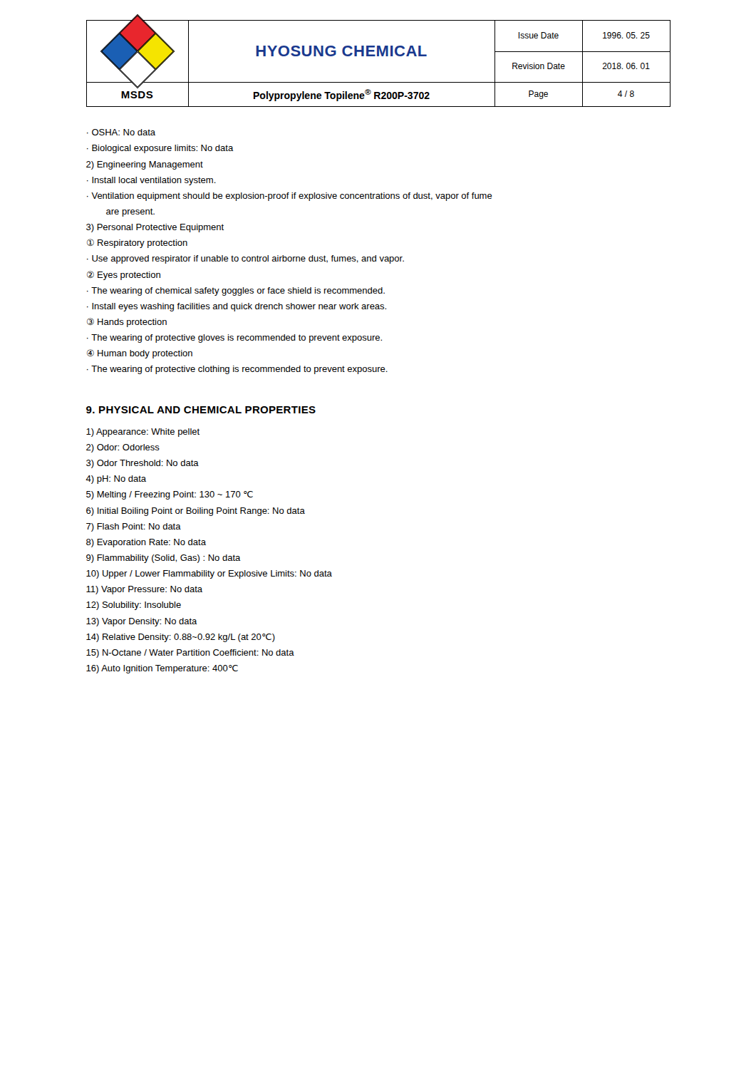| | HYOSUNG CHEMICAL | Issue Date | 1996. 05. 25 |
| Revision Date | 2018. 06. 01 |
| MSDS | Polypropylene Topilene ® R200P-3702 | Page | 4 / 8 |
· OSHA: No data
· Biological exposure limits: No data
2) Engineering Management
· Install local ventilation system.
· Ventilation equipment should be explosion-proof if explosive concentrations of dust, vapor of fume
are present.
3) Personal Protective Equipment
① Respiratory protection
· Use approved respirator if unable to control airborne dust, fumes, and vapor.
② Eyes protection
· The wearing of chemical safety goggles or face shield is recommended.
· Install eyes washing facilities and quick drench shower near work areas.
③ Hands protection
· The wearing of protective gloves is recommended to prevent exposure.
④ Human body protection
· The wearing of protective clothing is recommended to prevent exposure.
9. PHYSICAL AND CHEMICAL PROPERTIES
1) Appearance: White pellet
2) Odor: Odorless
3) Odor Threshold: No data
4) pH: No data
5) Melting / Freezing Point: 130 ~ 170 ℃
6) Initial Boiling Point or Boiling Point Range: No data
7) Flash Point: No data
8) Evaporation Rate: No data
9) Flammability (Solid, Gas) : No data
10) Upper / Lower Flammability or Explosive Limits: No data
11) Vapor Pressure: No data
12) Solubility: Insoluble
13) Vapor Density: No data
14) Relative Density: 0.88~0.92 kg/L (at 20℃)
15) N-Octane / Water Partition Coefficient: No data
16) Auto Ignition Temperature: 400℃